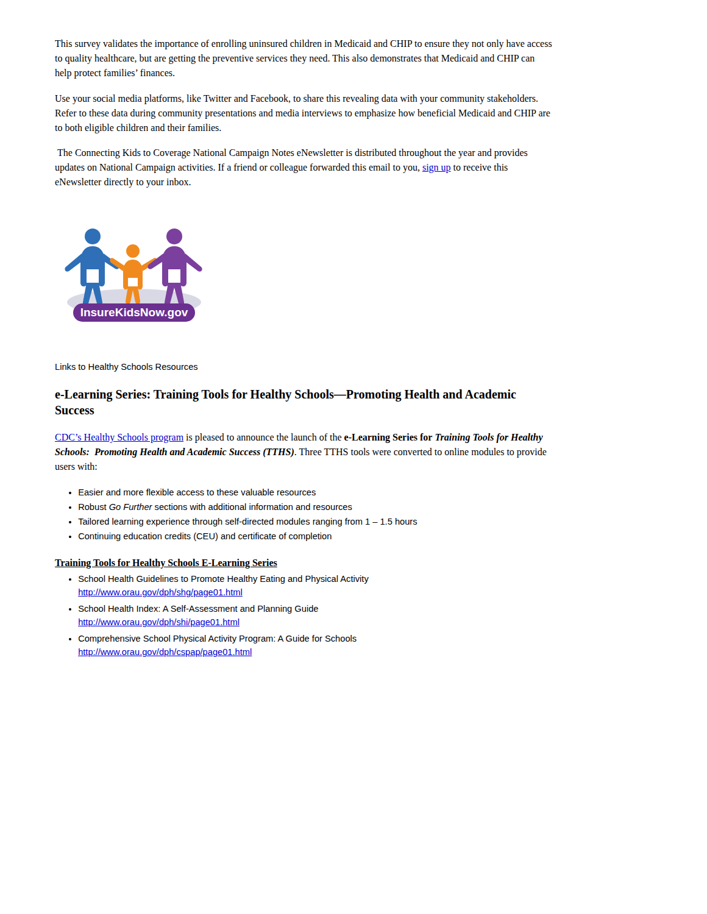This survey validates the importance of enrolling uninsured children in Medicaid and CHIP to ensure they not only have access to quality healthcare, but are getting the preventive services they need. This also demonstrates that Medicaid and CHIP can help protect families’ finances.
Use your social media platforms, like Twitter and Facebook, to share this revealing data with your community stakeholders. Refer to these data during community presentations and media interviews to emphasize how beneficial Medicaid and CHIP are to both eligible children and their families.
The Connecting Kids to Coverage National Campaign Notes eNewsletter is distributed throughout the year and provides updates on National Campaign activities. If a friend or colleague forwarded this email to you, sign up to receive this eNewsletter directly to your inbox.
InsureKidsNow.gov
Links to Healthy Schools Resources
e-Learning Series: Training Tools for Healthy Schools—Promoting Health and Academic Success
CDC’s Healthy Schools program is pleased to announce the launch of the e-Learning Series for Training Tools for Healthy Schools: Promoting Health and Academic Success (TTHS). Three TTHS tools were converted to online modules to provide users with:
Easier and more flexible access to these valuable resources
Robust Go Further sections with additional information and resources
Tailored learning experience through self-directed modules ranging from 1 – 1.5 hours
Continuing education credits (CEU) and certificate of completion
Training Tools for Healthy Schools E-Learning Series
School Health Guidelines to Promote Healthy Eating and Physical Activity
http://www.orau.gov/dph/shg/page01.html
School Health Index: A Self-Assessment and Planning Guide
http://www.orau.gov/dph/shi/page01.html
Comprehensive School Physical Activity Program: A Guide for Schools
http://www.orau.gov/dph/cspap/page01.html